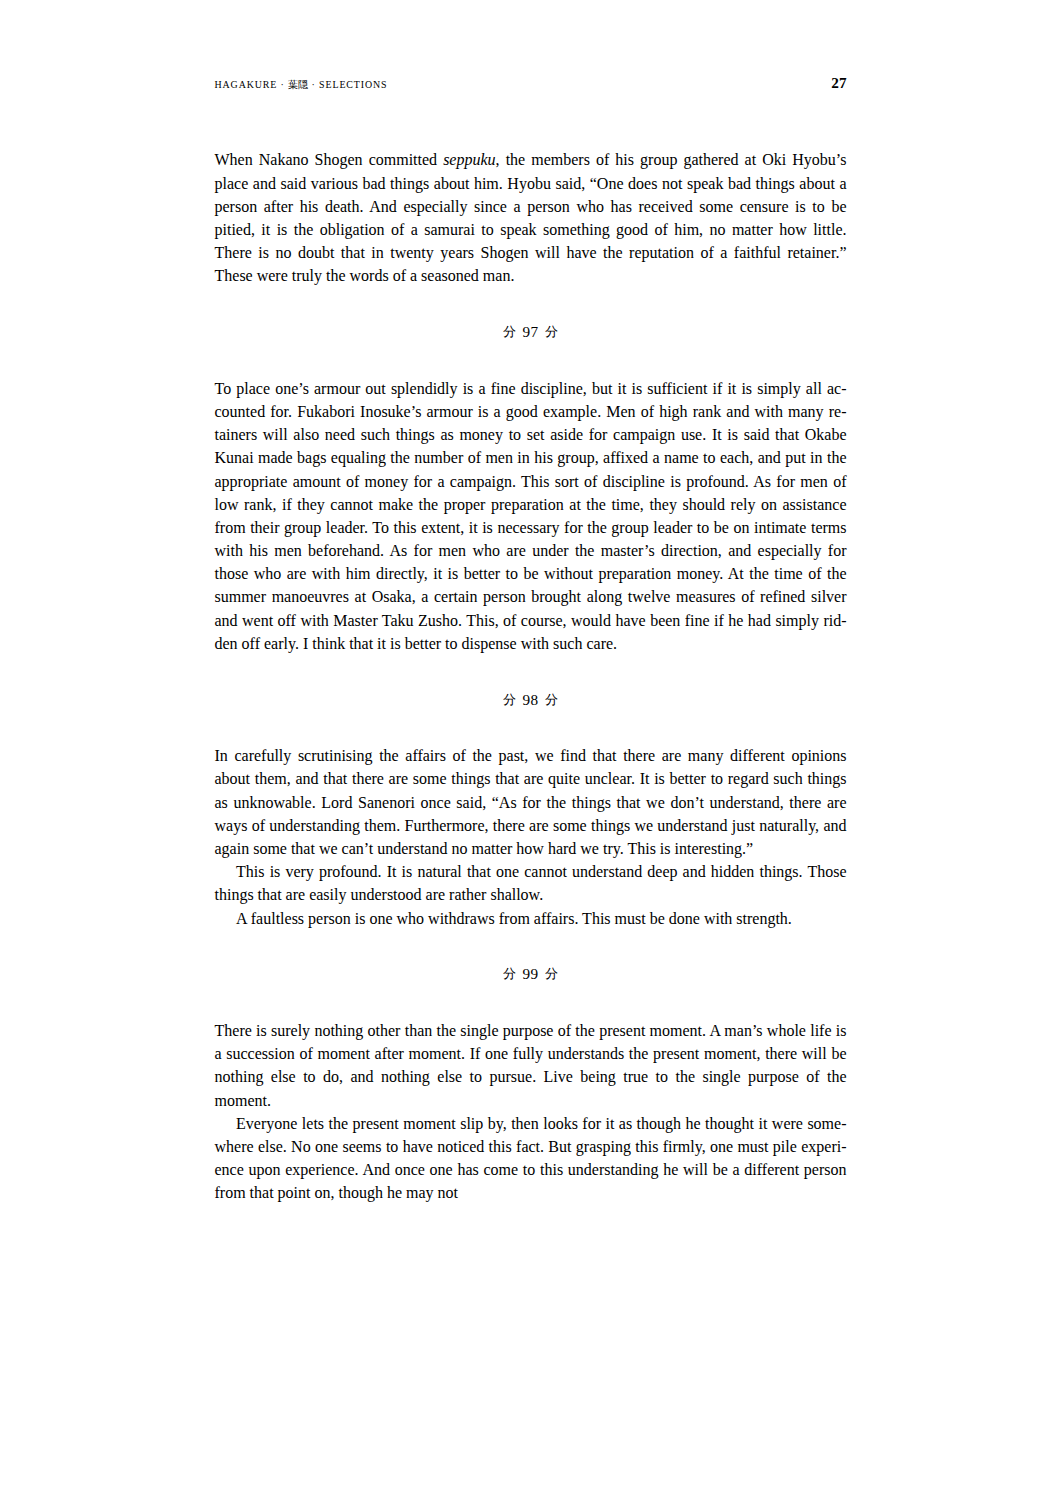Hagakure · 葉隠 · Selections 27
When Nakano Shogen committed seppuku, the members of his group gathered at Oki Hyobu’s place and said various bad things about him. Hyobu said, “One does not speak bad things about a person after his death. And especially since a person who has received some censure is to be pitied, it is the obligation of a samurai to speak something good of him, no matter how little. There is no doubt that in twenty years Shogen will have the reputation of a faithful retainer.” These were truly the words of a seasoned man.
分97分
To place one’s armour out splendidly is a fine discipline, but it is sufficient if it is simply all accounted for. Fukabori Inosuke’s armour is a good example. Men of high rank and with many retainers will also need such things as money to set aside for campaign use. It is said that Okabe Kunai made bags equaling the number of men in his group, affixed a name to each, and put in the appropriate amount of money for a campaign. This sort of discipline is profound. As for men of low rank, if they cannot make the proper preparation at the time, they should rely on assistance from their group leader. To this extent, it is necessary for the group leader to be on intimate terms with his men beforehand. As for men who are under the master’s direction, and especially for those who are with him directly, it is better to be without preparation money. At the time of the summer manoeuvres at Osaka, a certain person brought along twelve measures of refined silver and went off with Master Taku Zusho. This, of course, would have been fine if he had simply ridden off early. I think that it is better to dispense with such care.
分98分
In carefully scrutinising the affairs of the past, we find that there are many different opinions about them, and that there are some things that are quite unclear. It is better to regard such things as unknowable. Lord Sanenori once said, “As for the things that we don’t understand, there are ways of understanding them. Furthermore, there are some things we understand just naturally, and again some that we can’t understand no matter how hard we try. This is interesting.”
This is very profound. It is natural that one cannot understand deep and hidden things. Those things that are easily understood are rather shallow.
A faultless person is one who withdraws from affairs. This must be done with strength.
分99分
There is surely nothing other than the single purpose of the present moment. A man’s whole life is a succession of moment after moment. If one fully understands the present moment, there will be nothing else to do, and nothing else to pursue. Live being true to the single purpose of the moment.
Everyone lets the present moment slip by, then looks for it as though he thought it were somewhere else. No one seems to have noticed this fact. But grasping this firmly, one must pile experience upon experience. And once one has come to this understanding he will be a different person from that point on, though he may not